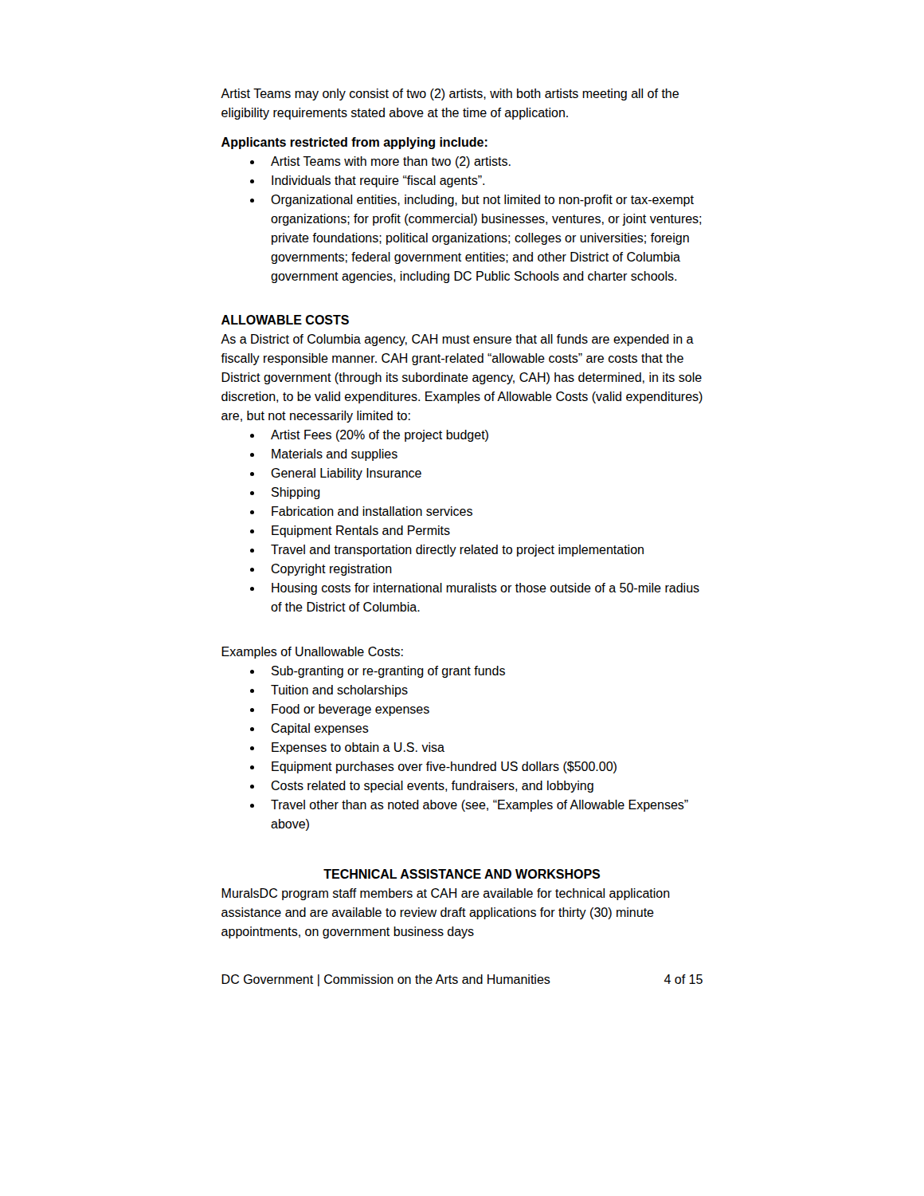Artist Teams may only consist of two (2) artists, with both artists meeting all of the eligibility requirements stated above at the time of application.
Applicants restricted from applying include:
Artist Teams with more than two (2) artists.
Individuals that require “fiscal agents”.
Organizational entities, including, but not limited to non-profit or tax-exempt organizations; for profit (commercial) businesses, ventures, or joint ventures; private foundations; political organizations; colleges or universities; foreign governments; federal government entities; and other District of Columbia government agencies, including DC Public Schools and charter schools.
ALLOWABLE COSTS
As a District of Columbia agency, CAH must ensure that all funds are expended in a fiscally responsible manner. CAH grant-related “allowable costs” are costs that the District government (through its subordinate agency, CAH) has determined, in its sole discretion, to be valid expenditures. Examples of Allowable Costs (valid expenditures) are, but not necessarily limited to:
Artist Fees (20% of the project budget)
Materials and supplies
General Liability Insurance
Shipping
Fabrication and installation services
Equipment Rentals and Permits
Travel and transportation directly related to project implementation
Copyright registration
Housing costs for international muralists or those outside of a 50-mile radius of the District of Columbia.
Examples of Unallowable Costs:
Sub-granting or re-granting of grant funds
Tuition and scholarships
Food or beverage expenses
Capital expenses
Expenses to obtain a U.S. visa
Equipment purchases over five-hundred US dollars ($500.00)
Costs related to special events, fundraisers, and lobbying
Travel other than as noted above (see, “Examples of Allowable Expenses” above)
TECHNICAL ASSISTANCE AND WORKSHOPS
MuralsDC program staff members at CAH are available for technical application assistance and are available to review draft applications for thirty (30) minute appointments, on government business days
DC Government | Commission on the Arts and Humanities 4 of 15